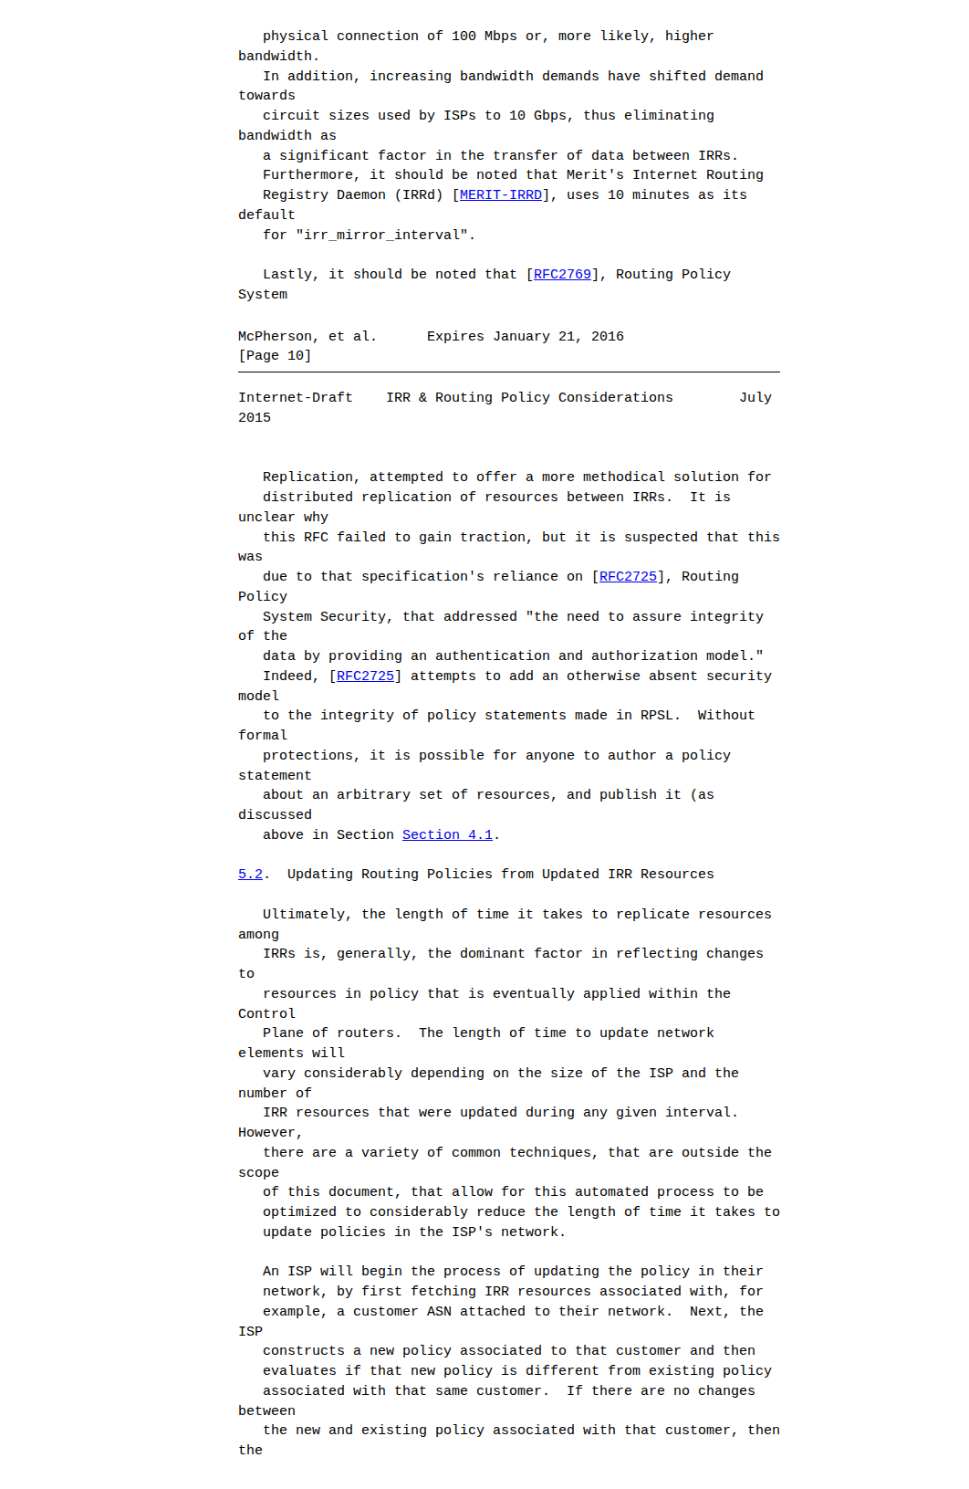physical connection of 100 Mbps or, more likely, higher bandwidth.
   In addition, increasing bandwidth demands have shifted demand towards
   circuit sizes used by ISPs to 10 Gbps, thus eliminating bandwidth as
   a significant factor in the transfer of data between IRRs.
   Furthermore, it should be noted that Merit's Internet Routing
   Registry Daemon (IRRd) [MERIT-IRRD], uses 10 minutes as its default
   for "irr_mirror_interval".

   Lastly, it should be noted that [RFC2769], Routing Policy System
McPherson, et al.      Expires January 21, 2016               [Page 10]
Internet-Draft    IRR & Routing Policy Considerations        July 2015


   Replication, attempted to offer a more methodical solution for
   distributed replication of resources between IRRs.  It is unclear why
   this RFC failed to gain traction, but it is suspected that this was
   due to that specification's reliance on [RFC2725], Routing Policy
   System Security, that addressed "the need to assure integrity of the
   data by providing an authentication and authorization model."
   Indeed, [RFC2725] attempts to add an otherwise absent security model
   to the integrity of policy statements made in RPSL.  Without formal
   protections, it is possible for anyone to author a policy statement
   about an arbitrary set of resources, and publish it (as discussed
   above in Section Section 4.1.

5.2.  Updating Routing Policies from Updated IRR Resources

   Ultimately, the length of time it takes to replicate resources among
   IRRs is, generally, the dominant factor in reflecting changes to
   resources in policy that is eventually applied within the Control
   Plane of routers.  The length of time to update network elements will
   vary considerably depending on the size of the ISP and the number of
   IRR resources that were updated during any given interval.  However,
   there are a variety of common techniques, that are outside the scope
   of this document, that allow for this automated process to be
   optimized to considerably reduce the length of time it takes to
   update policies in the ISP's network.

   An ISP will begin the process of updating the policy in their
   network, by first fetching IRR resources associated with, for
   example, a customer ASN attached to their network.  Next, the ISP
   constructs a new policy associated to that customer and then
   evaluates if that new policy is different from existing policy
   associated with that same customer.  If there are no changes between
   the new and existing policy associated with that customer, then the